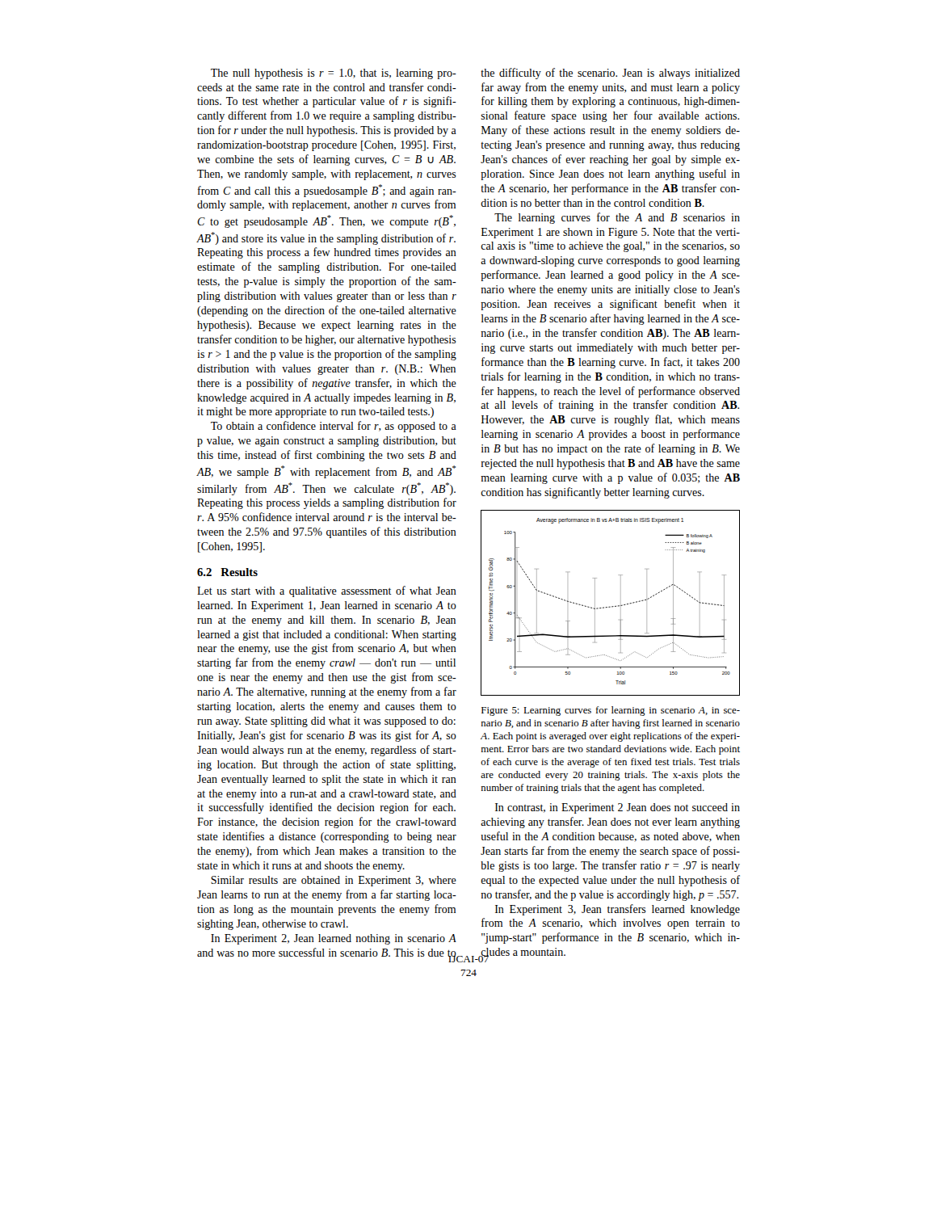The null hypothesis is r = 1.0, that is, learning proceeds at the same rate in the control and transfer conditions. To test whether a particular value of r is significantly different from 1.0 we require a sampling distribution for r under the null hypothesis. This is provided by a randomization-bootstrap procedure [Cohen, 1995]. First, we combine the sets of learning curves, C = B ∪ AB. Then, we randomly sample, with replacement, n curves from C and call this a psuedosample B*; and again randomly sample, with replacement, another n curves from C to get pseudosample AB*. Then, we compute r(B*, AB*) and store its value in the sampling distribution of r. Repeating this process a few hundred times provides an estimate of the sampling distribution. For one-tailed tests, the p-value is simply the proportion of the sampling distribution with values greater than or less than r (depending on the direction of the one-tailed alternative hypothesis). Because we expect learning rates in the transfer condition to be higher, our alternative hypothesis is r > 1 and the p value is the proportion of the sampling distribution with values greater than r. (N.B.: When there is a possibility of negative transfer, in which the knowledge acquired in A actually impedes learning in B, it might be more appropriate to run two-tailed tests.)
To obtain a confidence interval for r, as opposed to a p value, we again construct a sampling distribution, but this time, instead of first combining the two sets B and AB, we sample B* with replacement from B, and AB* similarly from AB*. Then we calculate r(B*, AB*). Repeating this process yields a sampling distribution for r. A 95% confidence interval around r is the interval between the 2.5% and 97.5% quantiles of this distribution [Cohen, 1995].
6.2 Results
Let us start with a qualitative assessment of what Jean learned. In Experiment 1, Jean learned in scenario A to run at the enemy and kill them. In scenario B, Jean learned a gist that included a conditional: When starting near the enemy, use the gist from scenario A, but when starting far from the enemy crawl — don't run — until one is near the enemy and then use the gist from scenario A. The alternative, running at the enemy from a far starting location, alerts the enemy and causes them to run away. State splitting did what it was supposed to do: Initially, Jean's gist for scenario B was its gist for A, so Jean would always run at the enemy, regardless of starting location. But through the action of state splitting, Jean eventually learned to split the state in which it ran at the enemy into a run-at and a crawl-toward state, and it successfully identified the decision region for each. For instance, the decision region for the crawl-toward state identifies a distance (corresponding to being near the enemy), from which Jean makes a transition to the state in which it runs at and shoots the enemy.
Similar results are obtained in Experiment 3, where Jean learns to run at the enemy from a far starting location as long as the mountain prevents the enemy from sighting Jean, otherwise to crawl.
In Experiment 2, Jean learned nothing in scenario A and was no more successful in scenario B. This is due to the difficulty of the scenario. Jean is always initialized far away from the enemy units, and must learn a policy for killing them by exploring a continuous, high-dimensional feature space using her four available actions. Many of these actions result in the enemy soldiers detecting Jean's presence and running away, thus reducing Jean's chances of ever reaching her goal by simple exploration. Since Jean does not learn anything useful in the A scenario, her performance in the AB transfer condition is no better than in the control condition B.
The learning curves for the A and B scenarios in Experiment 1 are shown in Figure 5. Note that the vertical axis is "time to achieve the goal," in the scenarios, so a downward-sloping curve corresponds to good learning performance. Jean learned a good policy in the A scenario where the enemy units are initially close to Jean's position. Jean receives a significant benefit when it learns in the B scenario after having learned in the A scenario (i.e., in the transfer condition AB). The AB learning curve starts out immediately with much better performance than the B learning curve. In fact, it takes 200 trials for learning in the B condition, in which no transfer happens, to reach the level of performance observed at all levels of training in the transfer condition AB. However, the AB curve is roughly flat, which means learning in scenario A provides a boost in performance in B but has no impact on the rate of learning in B. We rejected the null hypothesis that B and AB have the same mean learning curve with a p value of 0.035; the AB condition has significantly better learning curves.
Average performance in B vs A+B trials in ISIS Experiment 1 100 80 60 40 20 0 0 50 100 150 200 Trial Inverse Performance (Time to Goal) B following A B alone A training
Figure 5: Learning curves for learning in scenario A, in scenario B, and in scenario B after having first learned in scenario A. Each point is averaged over eight replications of the experiment. Error bars are two standard deviations wide. Each point of each curve is the average of ten fixed test trials. Test trials are conducted every 20 training trials. The x-axis plots the number of training trials that the agent has completed.
In contrast, in Experiment 2 Jean does not succeed in achieving any transfer. Jean does not ever learn anything useful in the A condition because, as noted above, when Jean starts far from the enemy the search space of possible gists is too large. The transfer ratio r = .97 is nearly equal to the expected value under the null hypothesis of no transfer, and the p value is accordingly high, p = .557.
In Experiment 3, Jean transfers learned knowledge from the A scenario, which involves open terrain to "jump-start" performance in the B scenario, which includes a mountain.
IJCAI-07
724